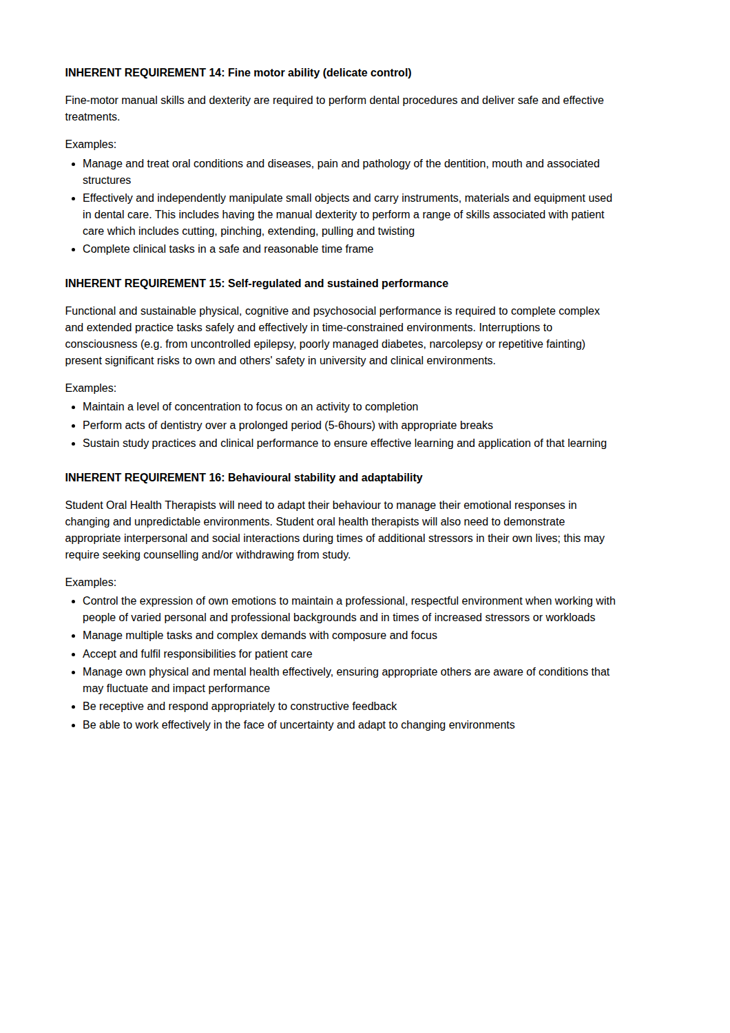INHERENT REQUIREMENT 14: Fine motor ability (delicate control)
Fine-motor manual skills and dexterity are required to perform dental procedures and deliver safe and effective treatments.
Examples:
Manage and treat oral conditions and diseases, pain and pathology of the dentition, mouth and associated structures
Effectively and independently manipulate small objects and carry instruments, materials and equipment used in dental care. This includes having the manual dexterity to perform a range of skills associated with patient care which includes cutting, pinching, extending, pulling and twisting
Complete clinical tasks in a safe and reasonable time frame
INHERENT REQUIREMENT 15: Self-regulated and sustained performance
Functional and sustainable physical, cognitive and psychosocial performance is required to complete complex and extended practice tasks safely and effectively in time-constrained environments. Interruptions to consciousness (e.g. from uncontrolled epilepsy, poorly managed diabetes, narcolepsy or repetitive fainting) present significant risks to own and others' safety in university and clinical environments.
Examples:
Maintain a level of concentration to focus on an activity to completion
Perform acts of dentistry over a prolonged period (5-6hours) with appropriate breaks
Sustain study practices and clinical performance to ensure effective learning and application of that learning
INHERENT REQUIREMENT 16: Behavioural stability and adaptability
Student Oral Health Therapists will need to adapt their behaviour to manage their emotional responses in changing and unpredictable environments. Student oral health therapists will also need to demonstrate appropriate interpersonal and social interactions during times of additional stressors in their own lives; this may require seeking counselling and/or withdrawing from study.
Examples:
Control the expression of own emotions to maintain a professional, respectful environment when working with people of varied personal and professional backgrounds and in times of increased stressors or workloads
Manage multiple tasks and complex demands with composure and focus
Accept and fulfil responsibilities for patient care
Manage own physical and mental health effectively, ensuring appropriate others are aware of conditions that may fluctuate and impact performance
Be receptive and respond appropriately to constructive feedback
Be able to work effectively in the face of uncertainty and adapt to changing environments